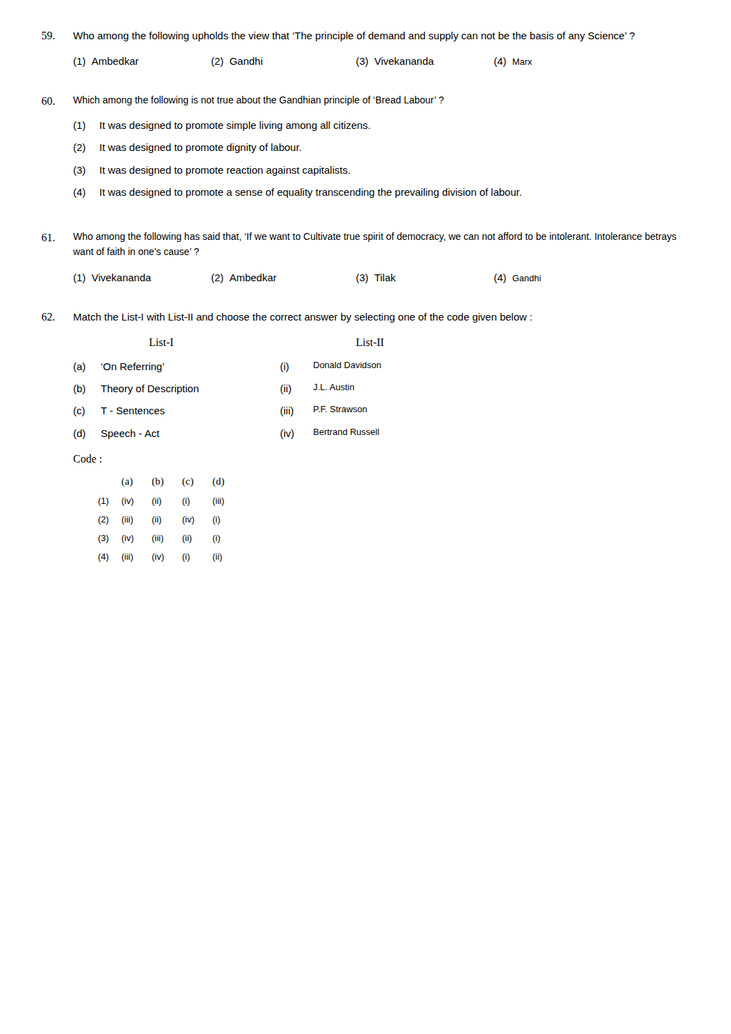59.
Who among the following upholds the view that ‘The principle of demand and supply can not be the basis of any Science’ ?
(1) Ambedkar (2) Gandhi (3) Vivekananda (4) Marx
60.
Which among the following is not true about the Gandhian principle of ‘Bread Labour’ ?
(1) It was designed to promote simple living among all citizens.
(2) It was designed to promote dignity of labour.
(3) It was designed to promote reaction against capitalists.
(4) It was designed to promote a sense of equality transcending the prevailing division of labour.
61.
Who among the following has said that, ‘If we want to Cultivate true spirit of democracy, we can not afford to be intolerant. Intolerance betrays want of faith in one’s cause’ ?
(1) Vivekananda (2) Ambedkar (3) Tilak (4) Gandhi
62.
Match the List-I with List-II and choose the correct answer by selecting one of the code given below :
List-I
List-II
(a)
‘On Referring’
(i)
Donald Davidson
(b)
Theory of Description
(ii)
J.L. Austin
(c)
T - Sentences
(iii)
P.F. Strawson
(d)
Speech - Act
(iv)
Bertrand Russell
Code :
(a)
(b)
(c)
(d)
(1)
(iv)
(ii)
(i)
(iii)
(2)
(iii)
(ii)
(iv)
(i)
(3)
(iv)
(iii)
(ii)
(i)
(4)
(iii)
(iv)
(i)
(ii)